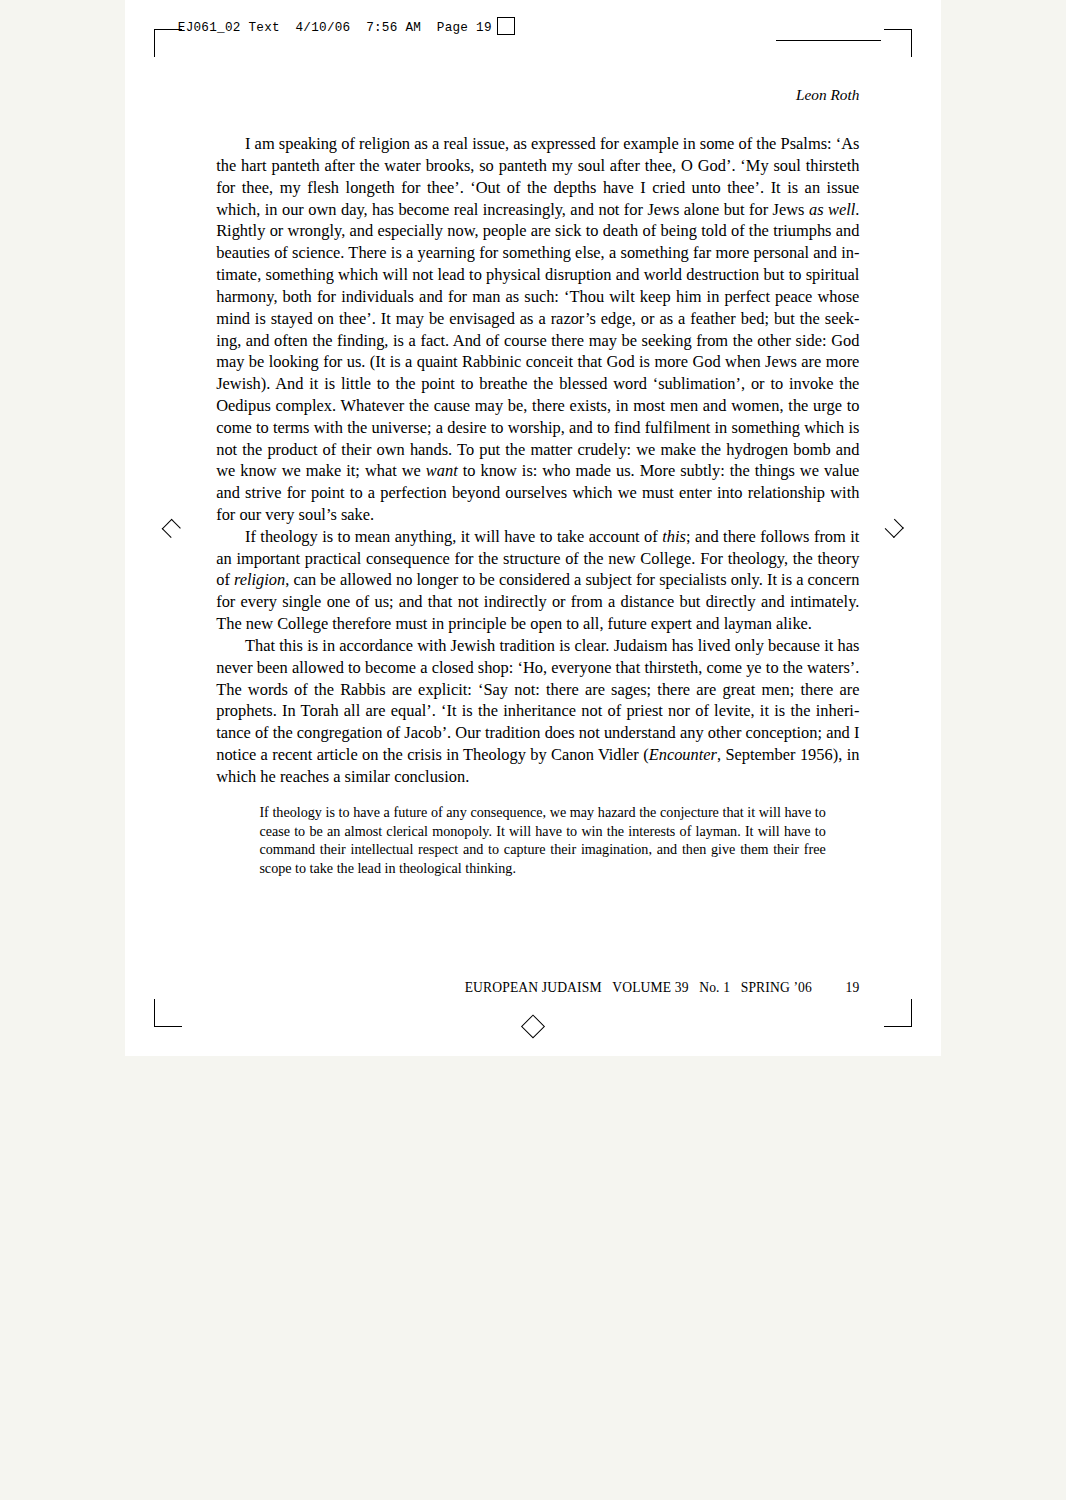EJ061_02 Text 4/10/06 7:56 AM Page 19
Leon Roth
I am speaking of religion as a real issue, as expressed for example in some of the Psalms: ‘As the hart panteth after the water brooks, so panteth my soul after thee, O God’. ‘My soul thirsteth for thee, my flesh longeth for thee’. ‘Out of the depths have I cried unto thee’. It is an issue which, in our own day, has become real increasingly, and not for Jews alone but for Jews as well. Rightly or wrongly, and especially now, people are sick to death of being told of the triumphs and beauties of science. There is a yearning for something else, a something far more personal and intimate, something which will not lead to physical disruption and world destruction but to spiritual harmony, both for individuals and for man as such: ‘Thou wilt keep him in perfect peace whose mind is stayed on thee’. It may be envisaged as a razor’s edge, or as a feather bed; but the seeking, and often the finding, is a fact. And of course there may be seeking from the other side: God may be looking for us. (It is a quaint Rabbinic conceit that God is more God when Jews are more Jewish). And it is little to the point to breathe the blessed word ‘sublimation’, or to invoke the Oedipus complex. Whatever the cause may be, there exists, in most men and women, the urge to come to terms with the universe; a desire to worship, and to find fulfilment in something which is not the product of their own hands. To put the matter crudely: we make the hydrogen bomb and we know we make it; what we want to know is: who made us. More subtly: the things we value and strive for point to a perfection beyond ourselves which we must enter into relationship with for our very soul’s sake.
If theology is to mean anything, it will have to take account of this; and there follows from it an important practical consequence for the structure of the new College. For theology, the theory of religion, can be allowed no longer to be considered a subject for specialists only. It is a concern for every single one of us; and that not indirectly or from a distance but directly and intimately. The new College therefore must in principle be open to all, future expert and layman alike.
That this is in accordance with Jewish tradition is clear. Judaism has lived only because it has never been allowed to become a closed shop: ‘Ho, everyone that thirsteth, come ye to the waters’. The words of the Rabbis are explicit: ‘Say not: there are sages; there are great men; there are prophets. In Torah all are equal’. ‘It is the inheritance not of priest nor of levite, it is the inheritance of the congregation of Jacob’. Our tradition does not understand any other conception; and I notice a recent article on the crisis in Theology by Canon Vidler (Encounter, September 1956), in which he reaches a similar conclusion.
If theology is to have a future of any consequence, we may hazard the conjecture that it will have to cease to be an almost clerical monopoly. It will have to win the interests of layman. It will have to command their intellectual respect and to capture their imagination, and then give them their free scope to take the lead in theological thinking.
EUROPEAN JUDAISM VOLUME 39 No. 1 SPRING ’0619